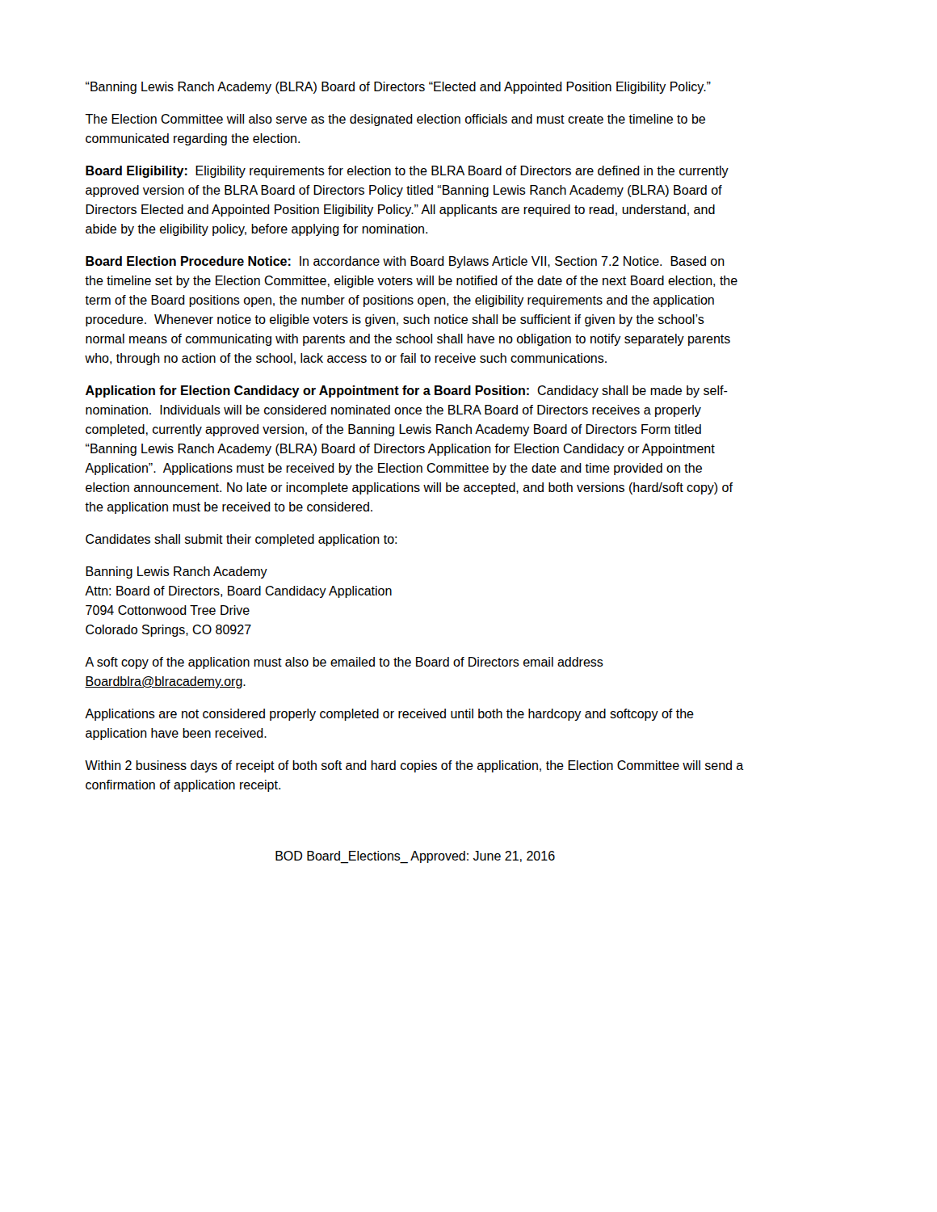“Banning Lewis Ranch Academy (BLRA) Board of Directors “Elected and Appointed Position Eligibility Policy.”
The Election Committee will also serve as the designated election officials and must create the timeline to be communicated regarding the election.
Board Eligibility: Eligibility requirements for election to the BLRA Board of Directors are defined in the currently approved version of the BLRA Board of Directors Policy titled “Banning Lewis Ranch Academy (BLRA) Board of Directors Elected and Appointed Position Eligibility Policy.” All applicants are required to read, understand, and abide by the eligibility policy, before applying for nomination.
Board Election Procedure Notice: In accordance with Board Bylaws Article VII, Section 7.2 Notice. Based on the timeline set by the Election Committee, eligible voters will be notified of the date of the next Board election, the term of the Board positions open, the number of positions open, the eligibility requirements and the application procedure. Whenever notice to eligible voters is given, such notice shall be sufficient if given by the school’s normal means of communicating with parents and the school shall have no obligation to notify separately parents who, through no action of the school, lack access to or fail to receive such communications.
Application for Election Candidacy or Appointment for a Board Position: Candidacy shall be made by self-nomination. Individuals will be considered nominated once the BLRA Board of Directors receives a properly completed, currently approved version, of the Banning Lewis Ranch Academy Board of Directors Form titled “Banning Lewis Ranch Academy (BLRA) Board of Directors Application for Election Candidacy or Appointment Application”. Applications must be received by the Election Committee by the date and time provided on the election announcement. No late or incomplete applications will be accepted, and both versions (hard/soft copy) of the application must be received to be considered.
Candidates shall submit their completed application to:
Banning Lewis Ranch Academy Attn: Board of Directors, Board Candidacy Application 7094 Cottonwood Tree Drive Colorado Springs, CO 80927
A soft copy of the application must also be emailed to the Board of Directors email address Boardblra@blracademy.org.
Applications are not considered properly completed or received until both the hardcopy and softcopy of the application have been received.
Within 2 business days of receipt of both soft and hard copies of the application, the Election Committee will send a confirmation of application receipt.
BOD Board_Elections_ Approved: June 21, 2016